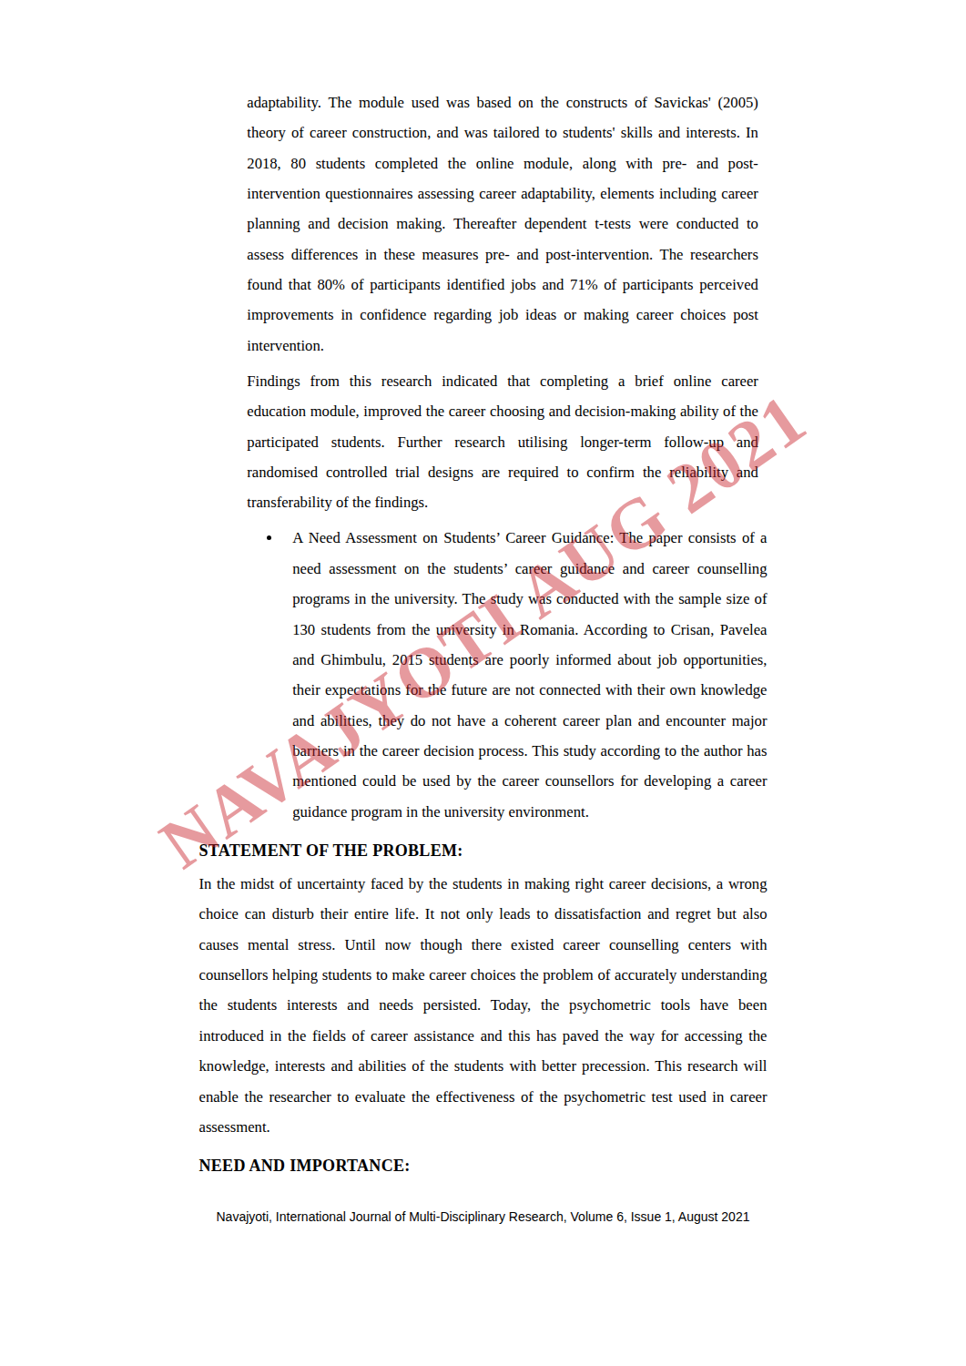NAVAJYOTI AUG 2021
adaptability. The module used was based on the constructs of Savickas' (2005) theory of career construction, and was tailored to students' skills and interests. In 2018, 80 students completed the online module, along with pre- and post-intervention questionnaires assessing career adaptability, elements including career planning and decision making. Thereafter dependent t-tests were conducted to assess differences in these measures pre- and post-intervention. The researchers found that 80% of participants identified jobs and 71% of participants perceived improvements in confidence regarding job ideas or making career choices post intervention.
Findings from this research indicated that completing a brief online career education module, improved the career choosing and decision-making ability of the participated students. Further research utilising longer-term follow-up and randomised controlled trial designs are required to confirm the reliability and transferability of the findings.
A Need Assessment on Students’ Career Guidance: The paper consists of a need assessment on the students’ career guidance and career counselling programs in the university. The study was conducted with the sample size of 130 students from the university in Romania. According to Crisan, Pavelea and Ghimbulu, 2015 students are poorly informed about job opportunities, their expectations for the future are not connected with their own knowledge and abilities, they do not have a coherent career plan and encounter major barriers in the career decision process. This study according to the author has mentioned could be used by the career counsellors for developing a career guidance program in the university environment.
STATEMENT OF THE PROBLEM:
In the midst of uncertainty faced by the students in making right career decisions, a wrong choice can disturb their entire life. It not only leads to dissatisfaction and regret but also causes mental stress. Until now though there existed career counselling centers with counsellors helping students to make career choices the problem of accurately understanding the students interests and needs persisted. Today, the psychometric tools have been introduced in the fields of career assistance and this has paved the way for accessing the knowledge, interests and abilities of the students with better precession. This research will enable the researcher to evaluate the effectiveness of the psychometric test used in career assessment.
NEED AND IMPORTANCE:
Navajyoti, International Journal of Multi-Disciplinary Research, Volume 6, Issue 1, August 2021